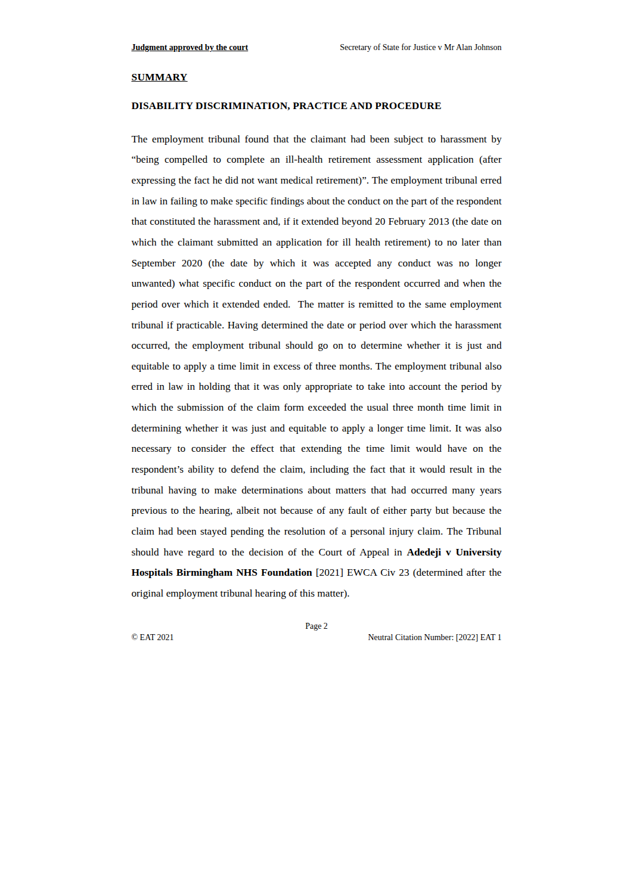Judgment approved by the court
Secretary of State for Justice v Mr Alan Johnson
SUMMARY
DISABILITY DISCRIMINATION, PRACTICE AND PROCEDURE
The employment tribunal found that the claimant had been subject to harassment by “being compelled to complete an ill-health retirement assessment application (after expressing the fact he did not want medical retirement)”. The employment tribunal erred in law in failing to make specific findings about the conduct on the part of the respondent that constituted the harassment and, if it extended beyond 20 February 2013 (the date on which the claimant submitted an application for ill health retirement) to no later than September 2020 (the date by which it was accepted any conduct was no longer unwanted) what specific conduct on the part of the respondent occurred and when the period over which it extended ended. The matter is remitted to the same employment tribunal if practicable. Having determined the date or period over which the harassment occurred, the employment tribunal should go on to determine whether it is just and equitable to apply a time limit in excess of three months. The employment tribunal also erred in law in holding that it was only appropriate to take into account the period by which the submission of the claim form exceeded the usual three month time limit in determining whether it was just and equitable to apply a longer time limit. It was also necessary to consider the effect that extending the time limit would have on the respondent’s ability to defend the claim, including the fact that it would result in the tribunal having to make determinations about matters that had occurred many years previous to the hearing, albeit not because of any fault of either party but because the claim had been stayed pending the resolution of a personal injury claim. The Tribunal should have regard to the decision of the Court of Appeal in Adedeji v University Hospitals Birmingham NHS Foundation [2021] EWCA Civ 23 (determined after the original employment tribunal hearing of this matter).
Page 2
© EAT 2021
Neutral Citation Number: [2022] EAT 1